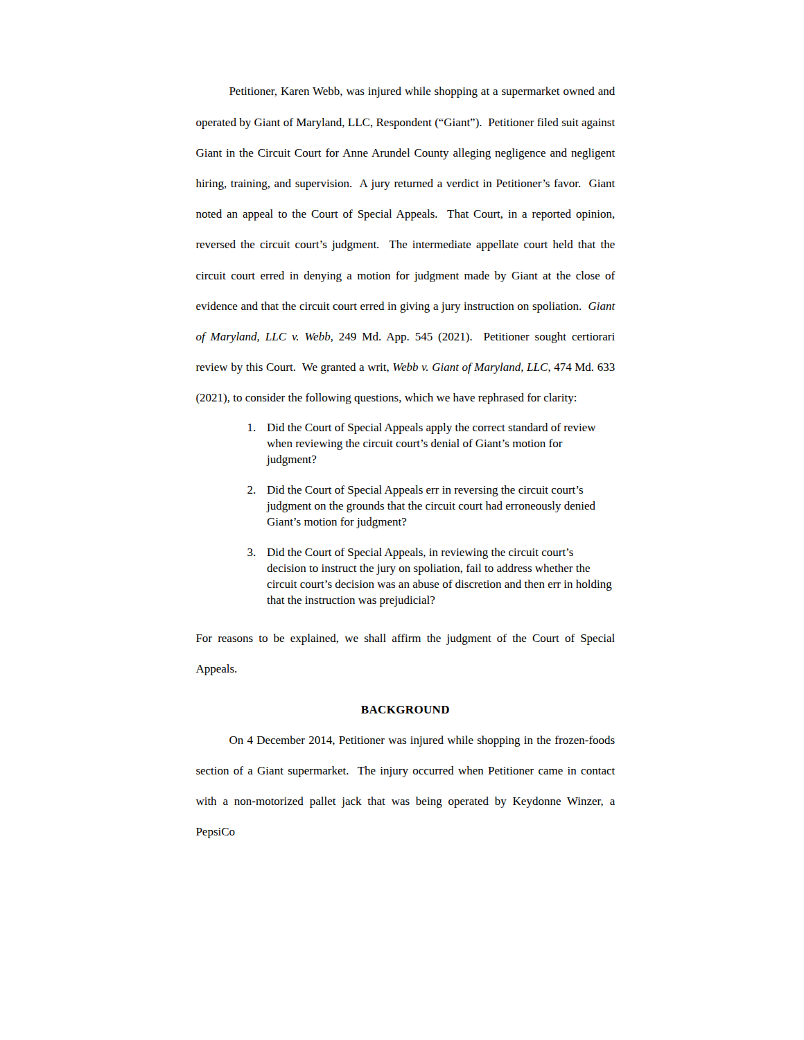Petitioner, Karen Webb, was injured while shopping at a supermarket owned and operated by Giant of Maryland, LLC, Respondent (“Giant”). Petitioner filed suit against Giant in the Circuit Court for Anne Arundel County alleging negligence and negligent hiring, training, and supervision. A jury returned a verdict in Petitioner’s favor. Giant noted an appeal to the Court of Special Appeals. That Court, in a reported opinion, reversed the circuit court’s judgment. The intermediate appellate court held that the circuit court erred in denying a motion for judgment made by Giant at the close of evidence and that the circuit court erred in giving a jury instruction on spoliation. Giant of Maryland, LLC v. Webb, 249 Md. App. 545 (2021). Petitioner sought certiorari review by this Court. We granted a writ, Webb v. Giant of Maryland, LLC, 474 Md. 633 (2021), to consider the following questions, which we have rephrased for clarity:
Did the Court of Special Appeals apply the correct standard of review when reviewing the circuit court’s denial of Giant’s motion for judgment?
Did the Court of Special Appeals err in reversing the circuit court’s judgment on the grounds that the circuit court had erroneously denied Giant’s motion for judgment?
Did the Court of Special Appeals, in reviewing the circuit court’s decision to instruct the jury on spoliation, fail to address whether the circuit court’s decision was an abuse of discretion and then err in holding that the instruction was prejudicial?
For reasons to be explained, we shall affirm the judgment of the Court of Special Appeals.
BACKGROUND
On 4 December 2014, Petitioner was injured while shopping in the frozen-foods section of a Giant supermarket. The injury occurred when Petitioner came in contact with a non-motorized pallet jack that was being operated by Keydonne Winzer, a PepsiCo